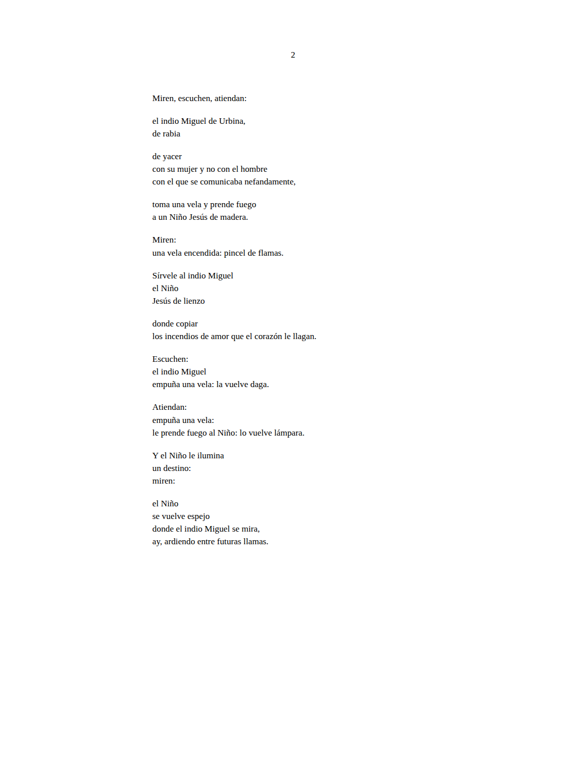2
Miren, escuchen, atiendan:
el indio Miguel de Urbina,
de rabia
de yacer
con su mujer y no con el hombre
con el que se comunicaba nefandamente,
toma una vela y prende fuego
a un Niño Jesús de madera.
Miren:
una vela encendida: pincel de flamas.
Sírvele al indio Miguel
el Niño
Jesús de lienzo
donde copiar
los incendios de amor que el corazón le llagan.
Escuchen:
el indio Miguel
empuña una vela: la vuelve daga.
Atiendan:
empuña una vela:
le prende fuego al Niño: lo vuelve lámpara.
Y el Niño le ilumina
un destino:
miren:
el Niño
se vuelve espejo
donde el indio Miguel se mira,
ay, ardiendo entre futuras llamas.